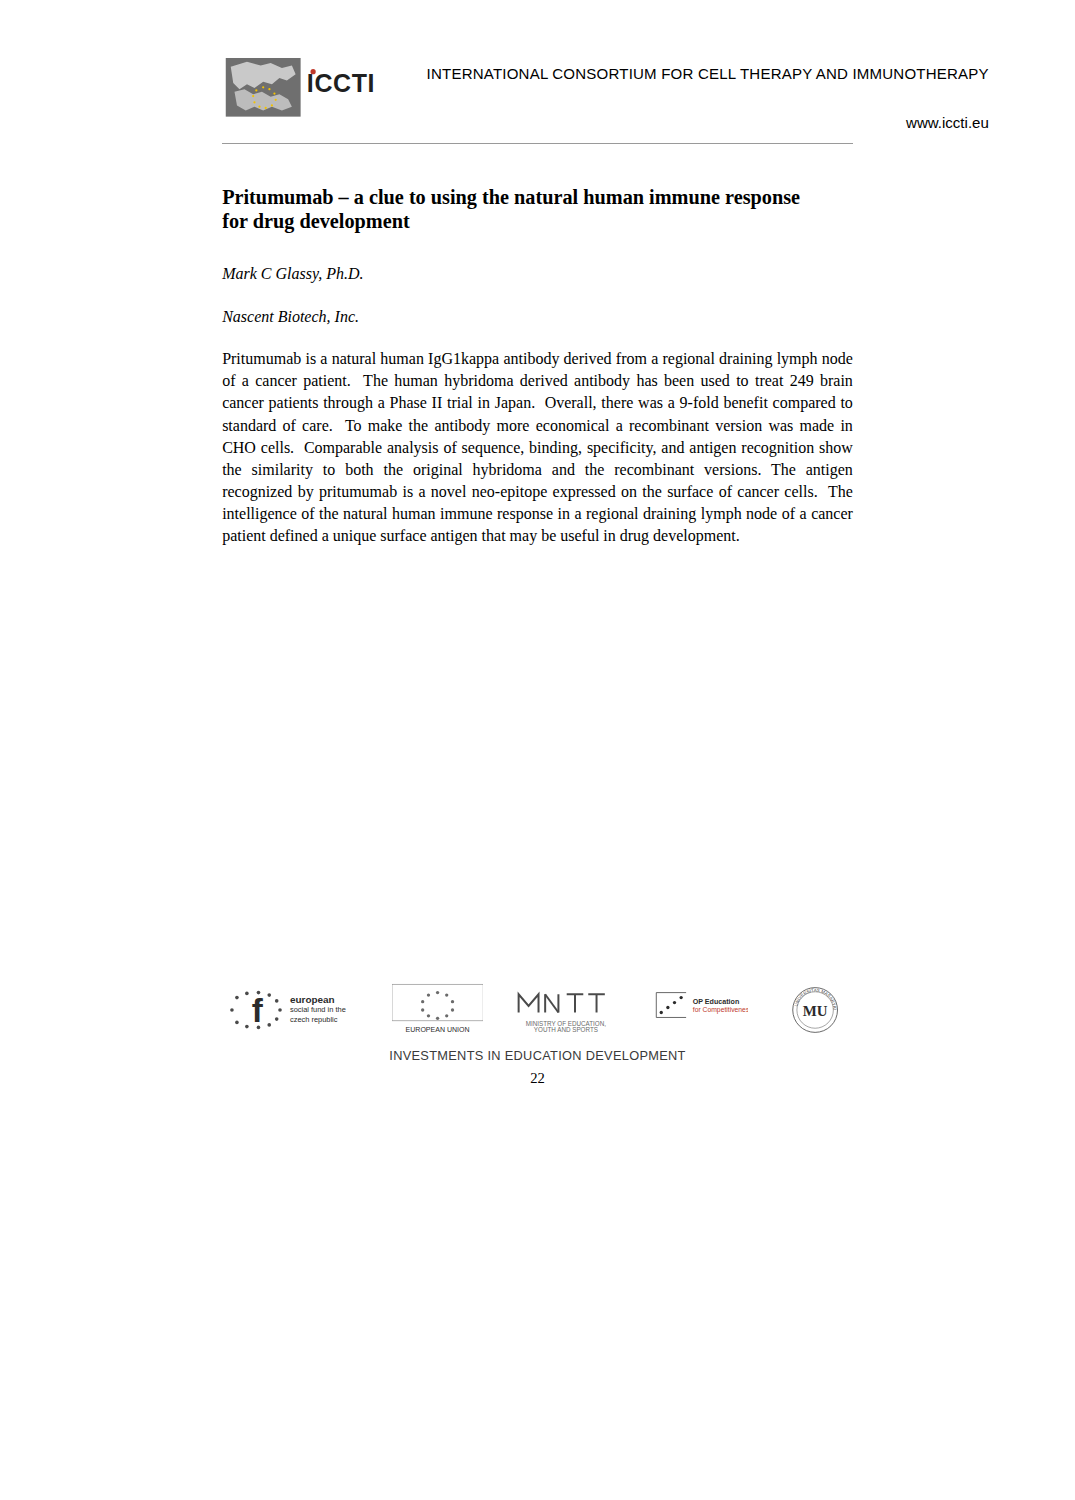ICCTI
INTERNATIONAL CONSORTIUM FOR CELL THERAPY AND IMMUNOTHERAPY
www.iccti.eu
Pritumumab – a clue to using the natural human immune response
for drug development
Mark C Glassy, Ph.D.
Nascent Biotech, Inc.
Pritumumab is a natural human IgG1kappa antibody derived from a regional draining lymph node of a cancer patient. The human hybridoma derived antibody has been used to treat 249 brain cancer patients through a Phase II trial in Japan. Overall, there was a 9-fold benefit compared to standard of care. To make the antibody more economical a recombinant version was made in CHO cells. Comparable analysis of sequence, binding, specificity, and antigen recognition show the similarity to both the original hybridoma and the recombinant versions. The antigen recognized by pritumumab is a novel neo-epitope expressed on the surface of cancer cells. The intelligence of the natural human immune response in a regional draining lymph node of a cancer patient defined a unique surface antigen that may be useful in drug development.
f european social fund in the czech republic EUROPEAN UNION MINISTRY OF EDUCATION, YOUTH AND SPORTS OP Education for Competitiveness MU UNIVERSITAS MASARYKIANA BRUNENSIS
INVESTMENTS IN EDUCATION DEVELOPMENT
22